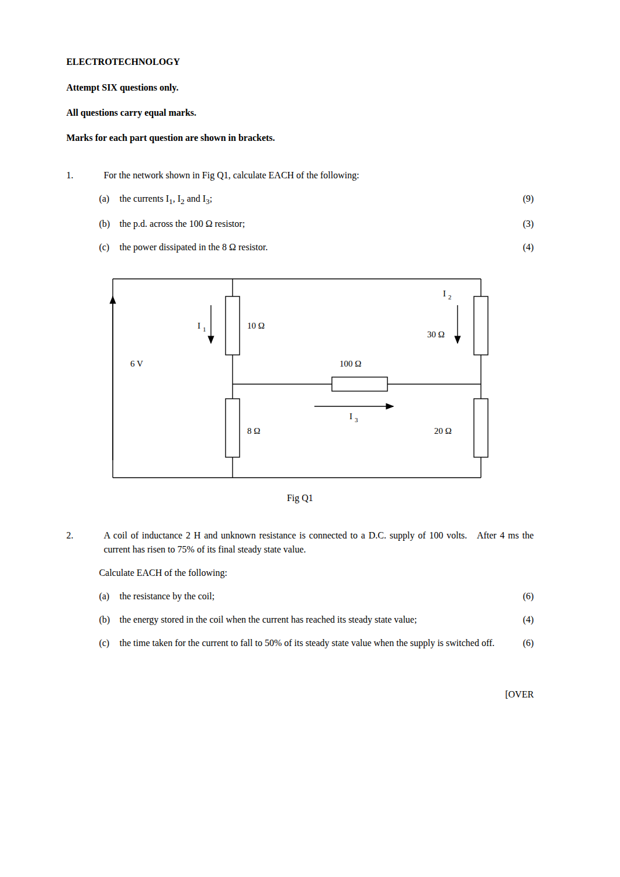ELECTROTECHNOLOGY
Attempt SIX questions only.
All questions carry equal marks.
Marks for each part question are shown in brackets.
1.
For the network shown in Fig Q1, calculate EACH of the following:
(a)
the currents I1, I2 and I3;
(9)
(b)
the p.d. across the 100 Ω resistor;
(3)
(c)
the power dissipated in the 8 Ω resistor.
(4)
I 1 I 2 I 3 10 Ω 8 Ω 30 Ω 20 Ω 100 Ω 6 V
Fig Q1
2.
A coil of inductance 2 H and unknown resistance is connected to a D.C. supply of 100 volts. After 4 ms the current has risen to 75% of its final steady state value.
Calculate EACH of the following:
(a)
the resistance by the coil;
(6)
(b)
the energy stored in the coil when the current has reached its steady state value;
(4)
(c)
the time taken for the current to fall to 50% of its steady state value when the supply is switched off.
(6)
[OVER